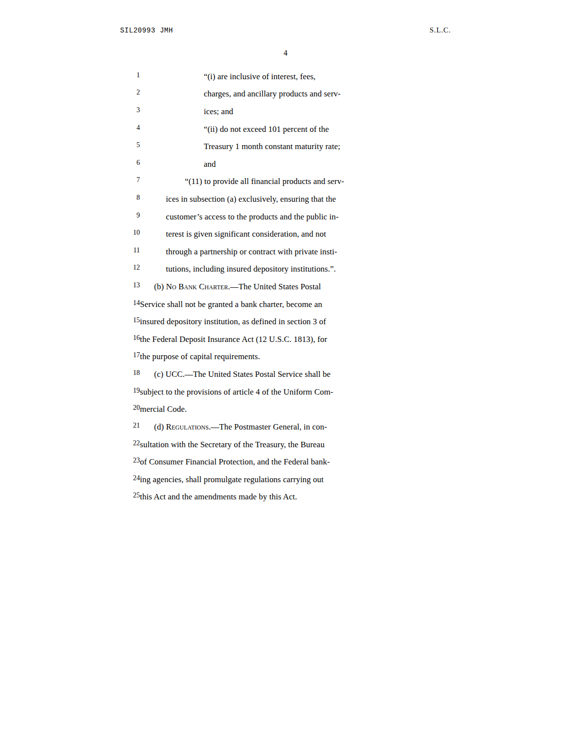SIL20993 JMH S.L.C.
4
| 1 | “(i) are inclusive of interest, fees, |
| 2 | charges, and ancillary products and serv- |
| 3 | ices; and |
| 4 | “(ii) do not exceed 101 percent of the |
| 5 | Treasury 1 month constant maturity rate; |
| 6 | and |
| 7 | “(11) to provide all financial products and serv- |
| 8 | ices in subsection (a) exclusively, ensuring that the |
| 9 | customer’s access to the products and the public in- |
| 10 | terest is given significant consideration, and not |
| 11 | through a partnership or contract with private insti- |
| 12 | tutions, including insured depository institutions.”. |
| 13 | (b) No Bank Charter. —The United States Postal |
| 14 | Service shall not be granted a bank charter, become an |
| 15 | insured depository institution, as defined in section 3 of |
| 16 | the Federal Deposit Insurance Act (12 U.S.C. 1813), for |
| 17 | the purpose of capital requirements. |
| 18 | (c) UCC. —The United States Postal Service shall be |
| 19 | subject to the provisions of article 4 of the Uniform Com- |
| 20 | mercial Code. |
| 21 | (d) Regulations. —The Postmaster General, in con- |
| 22 | sultation with the Secretary of the Treasury, the Bureau |
| 23 | of Consumer Financial Protection, and the Federal bank- |
| 24 | ing agencies, shall promulgate regulations carrying out |
| 25 | this Act and the amendments made by this Act. |